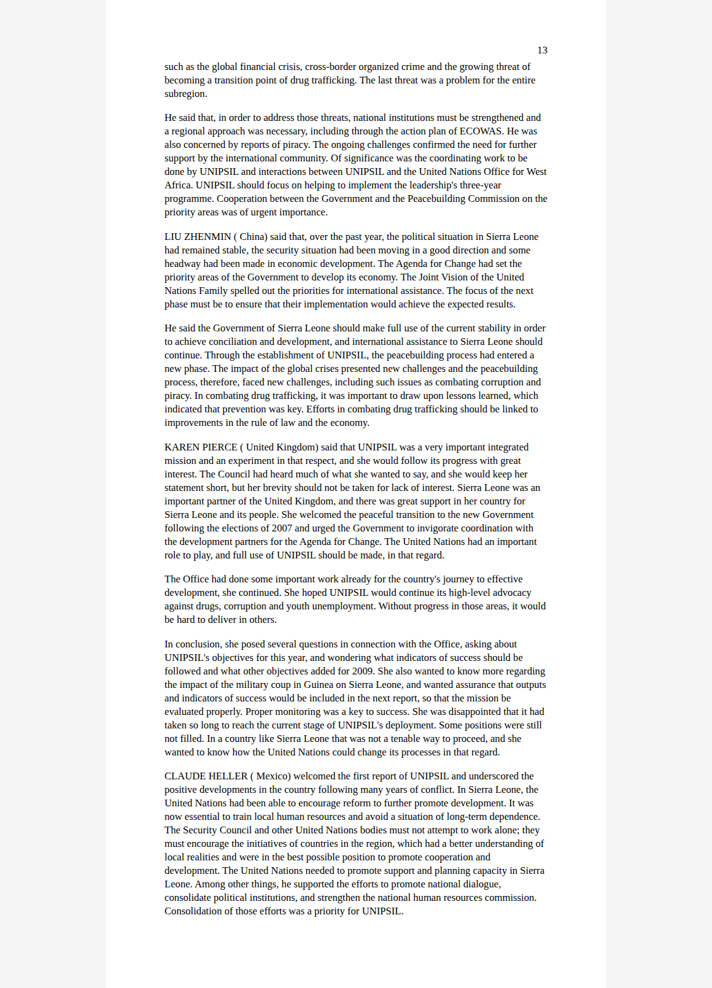13
such as the global financial crisis, cross-border organized crime and the growing threat of becoming a transition point of drug trafficking. The last threat was a problem for the entire subregion.
He said that, in order to address those threats, national institutions must be strengthened and a regional approach was necessary, including through the action plan of ECOWAS. He was also concerned by reports of piracy. The ongoing challenges confirmed the need for further support by the international community. Of significance was the coordinating work to be done by UNIPSIL and interactions between UNIPSIL and the United Nations Office for West Africa. UNIPSIL should focus on helping to implement the leadership's three-year programme. Cooperation between the Government and the Peacebuilding Commission on the priority areas was of urgent importance.
LIU ZHENMIN ( China) said that, over the past year, the political situation in Sierra Leone had remained stable, the security situation had been moving in a good direction and some headway had been made in economic development. The Agenda for Change had set the priority areas of the Government to develop its economy. The Joint Vision of the United Nations Family spelled out the priorities for international assistance. The focus of the next phase must be to ensure that their implementation would achieve the expected results.
He said the Government of Sierra Leone should make full use of the current stability in order to achieve conciliation and development, and international assistance to Sierra Leone should continue. Through the establishment of UNIPSIL, the peacebuilding process had entered a new phase. The impact of the global crises presented new challenges and the peacebuilding process, therefore, faced new challenges, including such issues as combating corruption and piracy. In combating drug trafficking, it was important to draw upon lessons learned, which indicated that prevention was key. Efforts in combating drug trafficking should be linked to improvements in the rule of law and the economy.
KAREN PIERCE ( United Kingdom) said that UNIPSIL was a very important integrated mission and an experiment in that respect, and she would follow its progress with great interest. The Council had heard much of what she wanted to say, and she would keep her statement short, but her brevity should not be taken for lack of interest. Sierra Leone was an important partner of the United Kingdom, and there was great support in her country for Sierra Leone and its people. She welcomed the peaceful transition to the new Government following the elections of 2007 and urged the Government to invigorate coordination with the development partners for the Agenda for Change. The United Nations had an important role to play, and full use of UNIPSIL should be made, in that regard.
The Office had done some important work already for the country's journey to effective development, she continued. She hoped UNIPSIL would continue its high-level advocacy against drugs, corruption and youth unemployment. Without progress in those areas, it would be hard to deliver in others.
In conclusion, she posed several questions in connection with the Office, asking about UNIPSIL's objectives for this year, and wondering what indicators of success should be followed and what other objectives added for 2009. She also wanted to know more regarding the impact of the military coup in Guinea on Sierra Leone, and wanted assurance that outputs and indicators of success would be included in the next report, so that the mission be evaluated properly. Proper monitoring was a key to success. She was disappointed that it had taken so long to reach the current stage of UNIPSIL's deployment. Some positions were still not filled. In a country like Sierra Leone that was not a tenable way to proceed, and she wanted to know how the United Nations could change its processes in that regard.
CLAUDE HELLER ( Mexico) welcomed the first report of UNIPSIL and underscored the positive developments in the country following many years of conflict. In Sierra Leone, the United Nations had been able to encourage reform to further promote development. It was now essential to train local human resources and avoid a situation of long-term dependence. The Security Council and other United Nations bodies must not attempt to work alone; they must encourage the initiatives of countries in the region, which had a better understanding of local realities and were in the best possible position to promote cooperation and development. The United Nations needed to promote support and planning capacity in Sierra Leone. Among other things, he supported the efforts to promote national dialogue, consolidate political institutions, and strengthen the national human resources commission. Consolidation of those efforts was a priority for UNIPSIL.